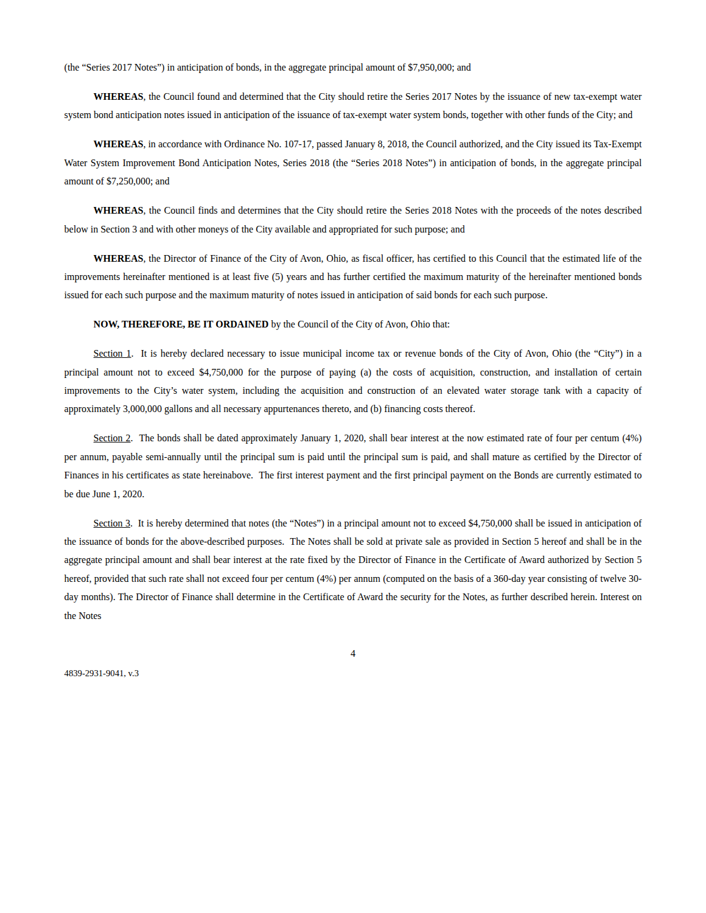(the “Series 2017 Notes”) in anticipation of bonds, in the aggregate principal amount of $7,950,000; and
WHEREAS, the Council found and determined that the City should retire the Series 2017 Notes by the issuance of new tax-exempt water system bond anticipation notes issued in anticipation of the issuance of tax-exempt water system bonds, together with other funds of the City; and
WHEREAS, in accordance with Ordinance No. 107-17, passed January 8, 2018, the Council authorized, and the City issued its Tax-Exempt Water System Improvement Bond Anticipation Notes, Series 2018 (the “Series 2018 Notes”) in anticipation of bonds, in the aggregate principal amount of $7,250,000; and
WHEREAS, the Council finds and determines that the City should retire the Series 2018 Notes with the proceeds of the notes described below in Section 3 and with other moneys of the City available and appropriated for such purpose; and
WHEREAS, the Director of Finance of the City of Avon, Ohio, as fiscal officer, has certified to this Council that the estimated life of the improvements hereinafter mentioned is at least five (5) years and has further certified the maximum maturity of the hereinafter mentioned bonds issued for each such purpose and the maximum maturity of notes issued in anticipation of said bonds for each such purpose.
NOW, THEREFORE, BE IT ORDAINED by the Council of the City of Avon, Ohio that:
Section 1. It is hereby declared necessary to issue municipal income tax or revenue bonds of the City of Avon, Ohio (the “City”) in a principal amount not to exceed $4,750,000 for the purpose of paying (a) the costs of acquisition, construction, and installation of certain improvements to the City’s water system, including the acquisition and construction of an elevated water storage tank with a capacity of approximately 3,000,000 gallons and all necessary appurtenances thereto, and (b) financing costs thereof.
Section 2. The bonds shall be dated approximately January 1, 2020, shall bear interest at the now estimated rate of four per centum (4%) per annum, payable semi-annually until the principal sum is paid until the principal sum is paid, and shall mature as certified by the Director of Finances in his certificates as state hereinabove. The first interest payment and the first principal payment on the Bonds are currently estimated to be due June 1, 2020.
Section 3. It is hereby determined that notes (the “Notes”) in a principal amount not to exceed $4,750,000 shall be issued in anticipation of the issuance of bonds for the above-described purposes. The Notes shall be sold at private sale as provided in Section 5 hereof and shall be in the aggregate principal amount and shall bear interest at the rate fixed by the Director of Finance in the Certificate of Award authorized by Section 5 hereof, provided that such rate shall not exceed four per centum (4%) per annum (computed on the basis of a 360-day year consisting of twelve 30-day months). The Director of Finance shall determine in the Certificate of Award the security for the Notes, as further described herein. Interest on the Notes
4
4839-2931-9041, v.3